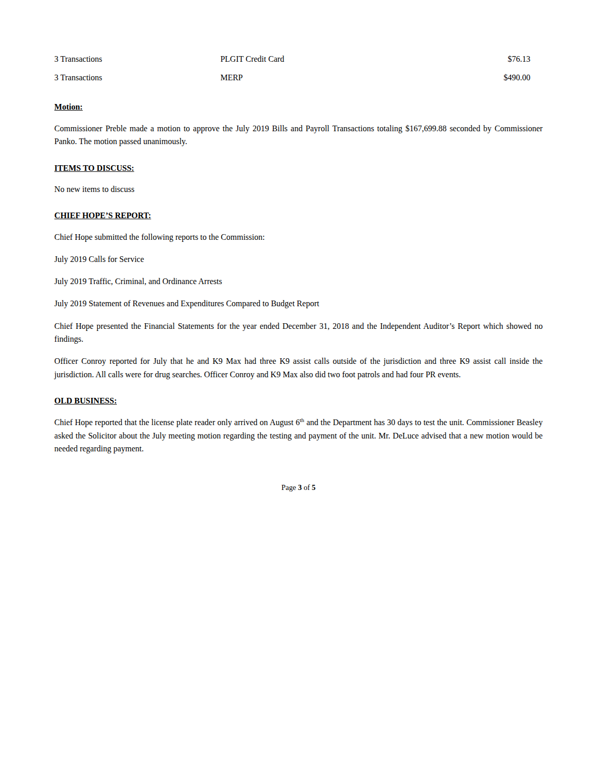| 3 Transactions | PLGIT Credit Card | $76.13 |
| 3 Transactions | MERP | $490.00 |
Motion:
Commissioner Preble made a motion to approve the July 2019 Bills and Payroll Transactions totaling $167,699.88 seconded by Commissioner Panko. The motion passed unanimously.
ITEMS TO DISCUSS:
No new items to discuss
CHIEF HOPE’S REPORT:
Chief Hope submitted the following reports to the Commission:
July 2019 Calls for Service
July 2019 Traffic, Criminal, and Ordinance Arrests
July 2019 Statement of Revenues and Expenditures Compared to Budget Report
Chief Hope presented the Financial Statements for the year ended December 31, 2018 and the Independent Auditor’s Report which showed no findings.
Officer Conroy reported for July that he and K9 Max had three K9 assist calls outside of the jurisdiction and three K9 assist call inside the jurisdiction. All calls were for drug searches. Officer Conroy and K9 Max also did two foot patrols and had four PR events.
OLD BUSINESS:
Chief Hope reported that the license plate reader only arrived on August 6th and the Department has 30 days to test the unit. Commissioner Beasley asked the Solicitor about the July meeting motion regarding the testing and payment of the unit. Mr. DeLuce advised that a new motion would be needed regarding payment.
Page 3 of 5